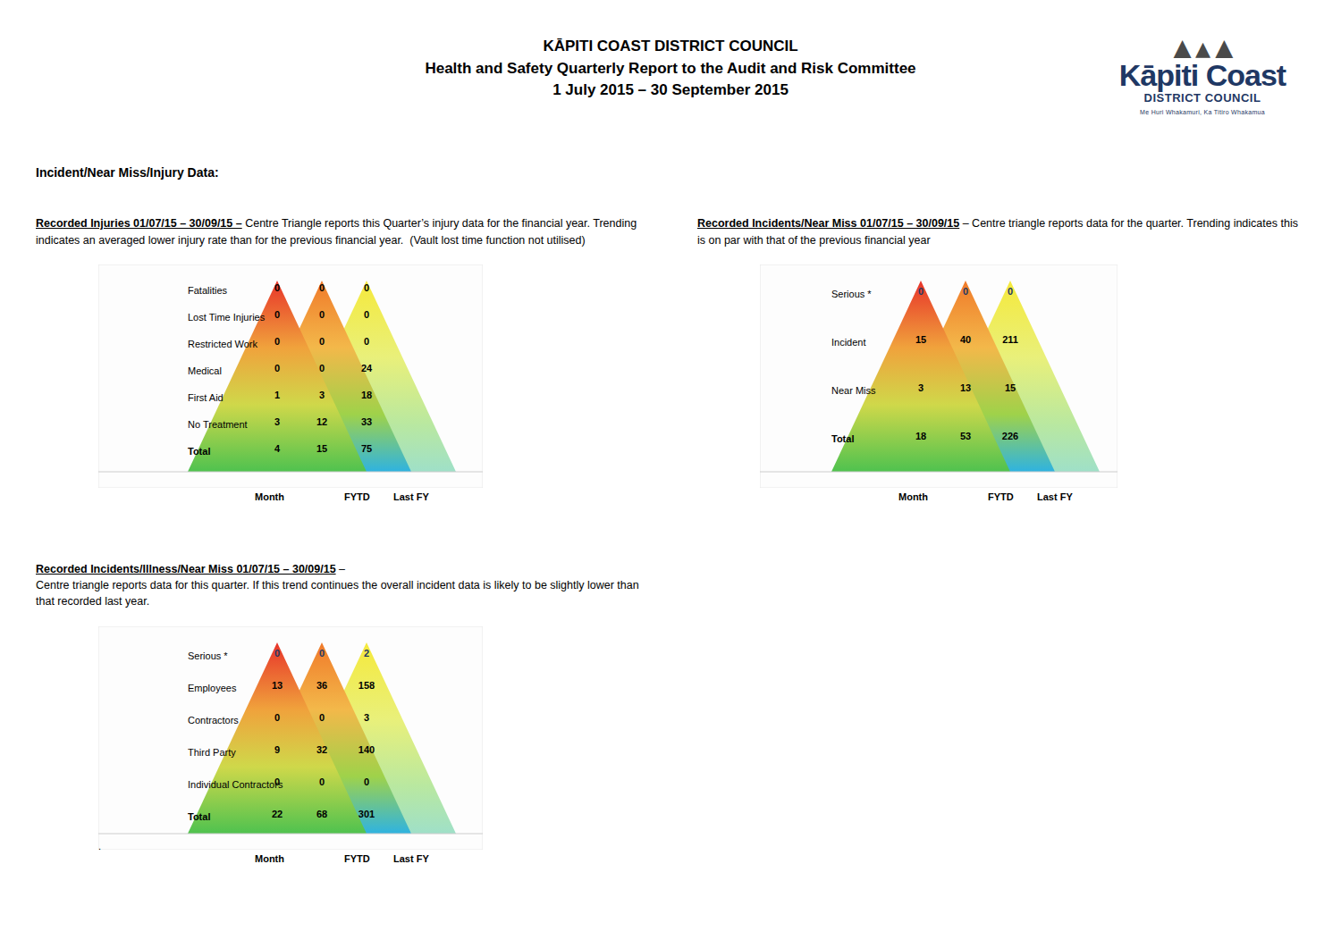▲▴▲
Kāpiti Coast
DISTRICT COUNCIL
Me Huri Whakamuri, Ka Titiro Whakamua
KĀPITI COAST DISTRICT COUNCIL
Health and Safety Quarterly Report to the Audit and Risk Committee
1 July 2015 – 30 September 2015
Incident/Near Miss/Injury Data:
Recorded Injuries 01/07/15 – 30/09/15 – Centre Triangle reports this Quarter’s injury data for the financial year. Trending indicates an averaged lower injury rate than for the previous financial year. (Vault lost time function not utilised)
Fatalities
Lost Time Injuries
Restricted Work
Medical
First Aid
No Treatment
Total
0
0
0
0
0
0
0
0
0
0
0
24
1
3
18
3
12
33
4
15
75
Month
FYTD
Last FY
Recorded Incidents/Near Miss 01/07/15 – 30/09/15 – Centre triangle reports data for the quarter. Trending indicates this is on par with that of the previous financial year
Serious *
Incident
Near Miss
Total
0
0
0
15
40
211
3
13
15
18
53
226
Month
FYTD
Last FY
Recorded Incidents/Illness/Near Miss 01/07/15 – 30/09/15 –
Centre triangle reports data for this quarter. If this trend continues the overall incident data is likely to be slightly lower than that recorded last year.
Serious *
Employees
Contractors
Third Party
Individual Contractors
Total
0
0
2
13
36
158
0
0
3
9
32
140
0
0
0
22
68
301
.
Month
FYTD
Last FY